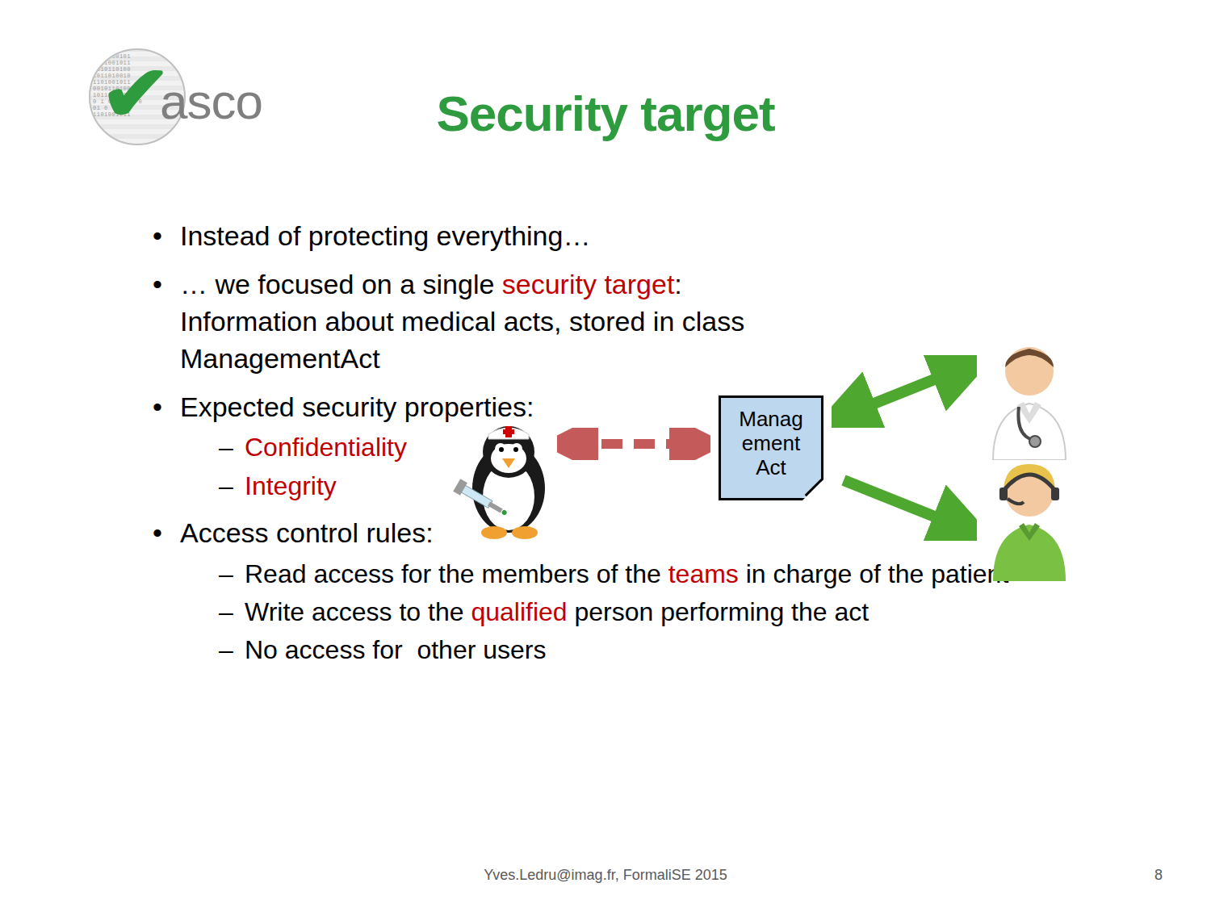0110100101
1101001011
0010110100
1011010010
1101001011
0010110100
1011010010
0 1 0 1 0 1 0
01 0 10
1101001011
✔
asco
Security target
Instead of protecting everything…
… we focused on a single security target: Information about medical acts, stored in class ManagementAct
Expected security properties:
Confidentiality
Integrity
Access control rules:
Read access for the members of the teams in charge of the patient
Write access to the qualified person performing the act
No access for other users
Manag
ement
Act
Yves.Ledru@imag.fr, FormaliSE 2015
8